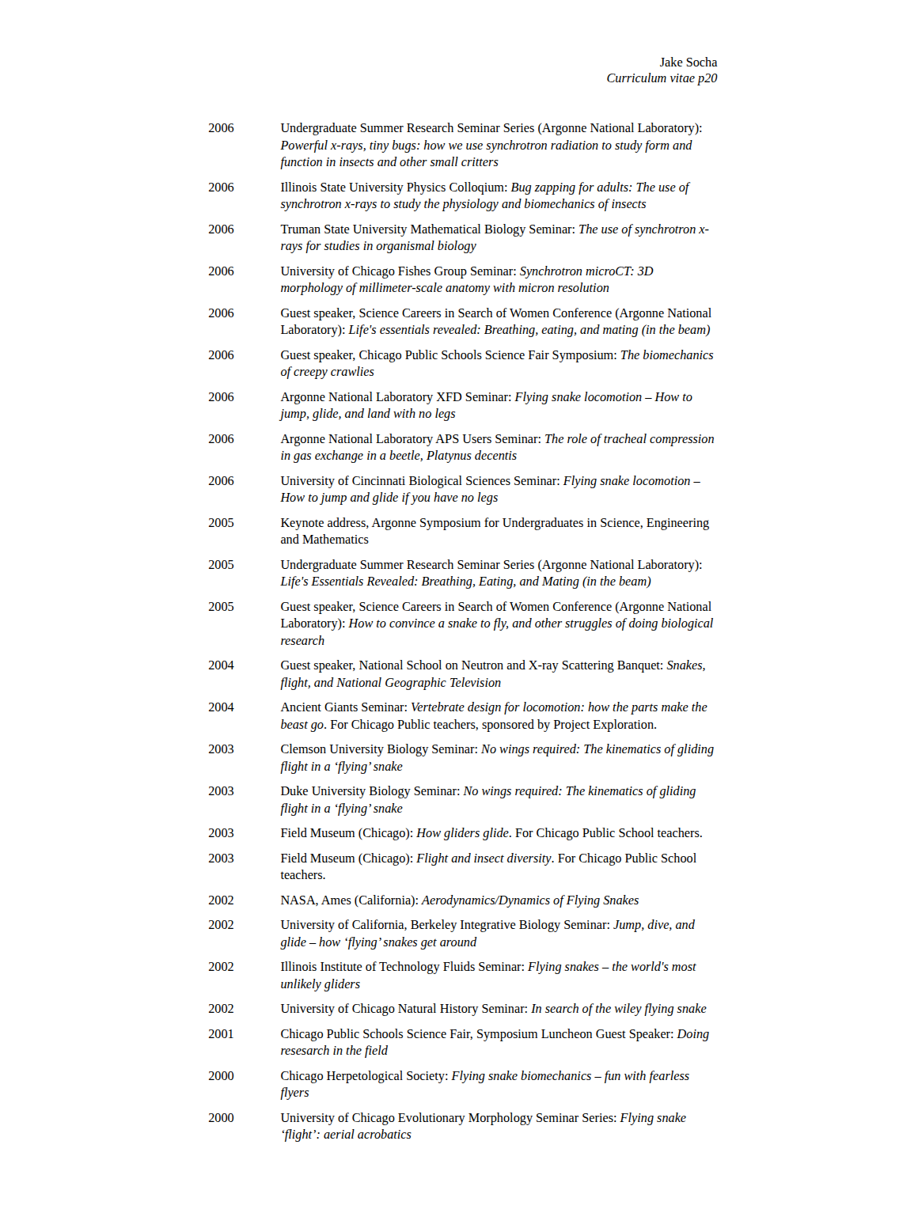Jake Socha Curriculum vitae p20
| 2006 | Undergraduate Summer Research Seminar Series (Argonne National Laboratory): Powerful x-rays, tiny bugs: how we use synchrotron radiation to study form and function in insects and other small critters |
| 2006 | Illinois State University Physics Colloqium: Bug zapping for adults: The use of synchrotron x-rays to study the physiology and biomechanics of insects |
| 2006 | Truman State University Mathematical Biology Seminar: The use of synchrotron x-rays for studies in organismal biology |
| 2006 | University of Chicago Fishes Group Seminar: Synchrotron microCT: 3D morphology of millimeter-scale anatomy with micron resolution |
| 2006 | Guest speaker, Science Careers in Search of Women Conference (Argonne National Laboratory): Life's essentials revealed: Breathing, eating, and mating (in the beam) |
| 2006 | Guest speaker, Chicago Public Schools Science Fair Symposium: The biomechanics of creepy crawlies |
| 2006 | Argonne National Laboratory XFD Seminar: Flying snake locomotion – How to jump, glide, and land with no legs |
| 2006 | Argonne National Laboratory APS Users Seminar: The role of tracheal compression in gas exchange in a beetle, Platynus decentis |
| 2006 | University of Cincinnati Biological Sciences Seminar: Flying snake locomotion – How to jump and glide if you have no legs |
| 2005 | Keynote address, Argonne Symposium for Undergraduates in Science, Engineering and Mathematics |
| 2005 | Undergraduate Summer Research Seminar Series (Argonne National Laboratory): Life's Essentials Revealed: Breathing, Eating, and Mating (in the beam) |
| 2005 | Guest speaker, Science Careers in Search of Women Conference (Argonne National Laboratory): How to convince a snake to fly, and other struggles of doing biological research |
| 2004 | Guest speaker, National School on Neutron and X-ray Scattering Banquet: Snakes, flight, and National Geographic Television |
| 2004 | Ancient Giants Seminar: Vertebrate design for locomotion: how the parts make the beast go . For Chicago Public teachers, sponsored by Project Exploration. |
| 2003 | Clemson University Biology Seminar: No wings required: The kinematics of gliding flight in a ‘flying’ snake |
| 2003 | Duke University Biology Seminar: No wings required: The kinematics of gliding flight in a ‘flying’ snake |
| 2003 | Field Museum (Chicago): How gliders glide . For Chicago Public School teachers. |
| 2003 | Field Museum (Chicago): Flight and insect diversity . For Chicago Public School teachers. |
| 2002 | NASA, Ames (California): Aerodynamics/Dynamics of Flying Snakes |
| 2002 | University of California, Berkeley Integrative Biology Seminar: Jump, dive, and glide – how ‘flying’ snakes get around |
| 2002 | Illinois Institute of Technology Fluids Seminar: Flying snakes – the world's most unlikely gliders |
| 2002 | University of Chicago Natural History Seminar: In search of the wiley flying snake |
| 2001 | Chicago Public Schools Science Fair, Symposium Luncheon Guest Speaker: Doing resesarch in the field |
| 2000 | Chicago Herpetological Society: Flying snake biomechanics – fun with fearless flyers |
| 2000 | University of Chicago Evolutionary Morphology Seminar Series: Flying snake ‘flight’: aerial acrobatics |